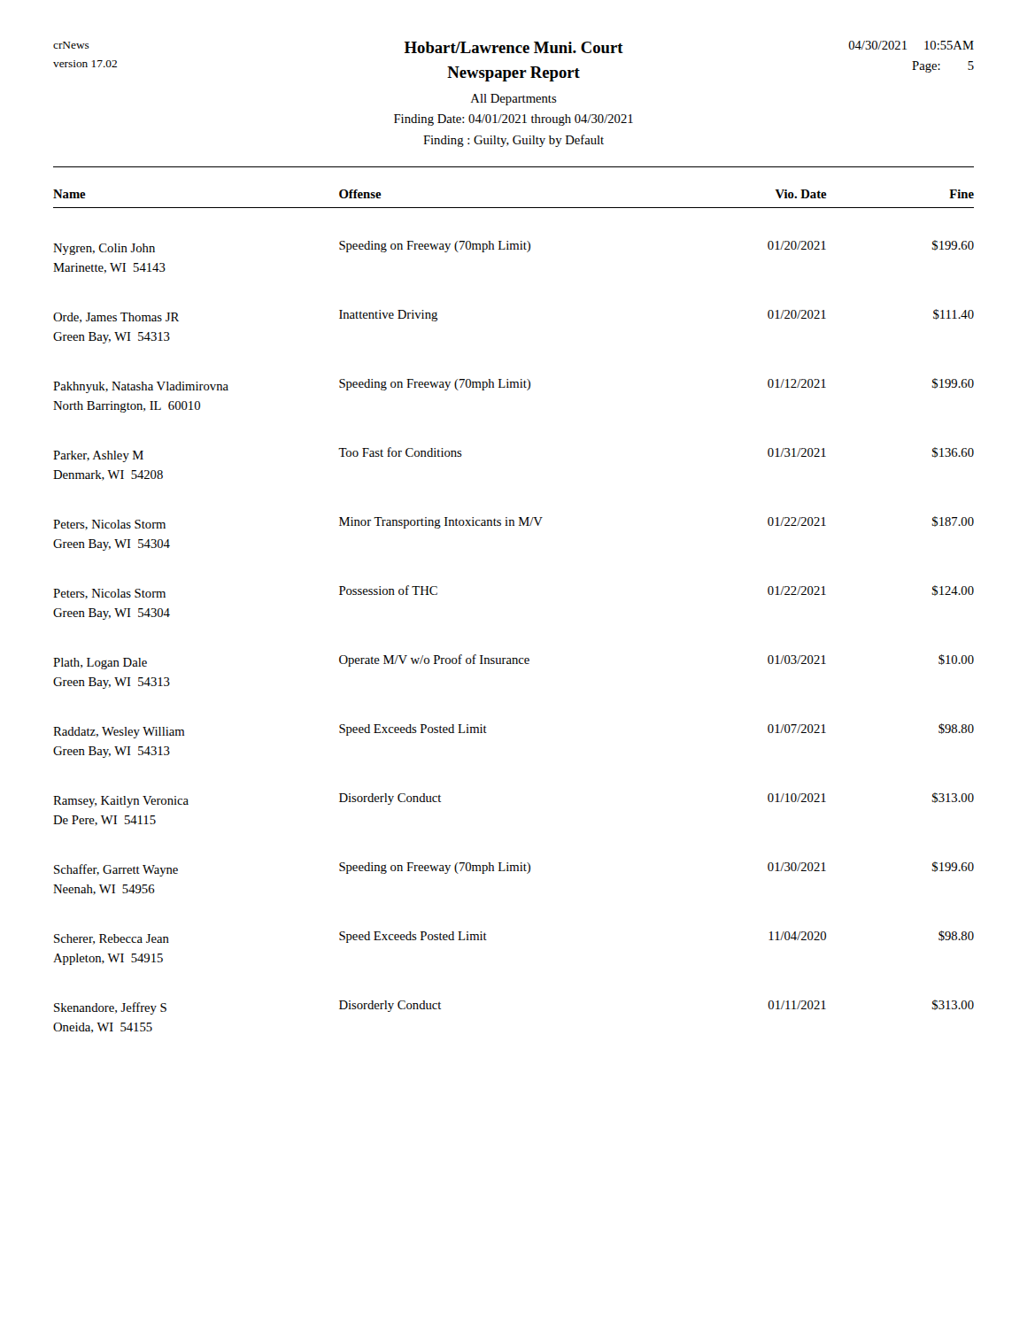| crNews version 17.02 | Hobart/Lawrence Muni. Court Newspaper Report | 04/30/2021 10:55AM Page: 5 |
All Departments
Finding Date: 04/01/2021 through 04/30/2021
Finding : Guilty, Guilty by Default
| Name | Offense | Vio. Date | Fine |
| --- | --- | --- | --- |
| Nygren, Colin John | Speeding on Freeway (70mph Limit) | 01/20/2021 | $199.60 |
| Marinette, WI 54143 | | | |
| Orde, James Thomas JR | Inattentive Driving | 01/20/2021 | $111.40 |
| Green Bay, WI 54313 | | | |
| Pakhnyuk, Natasha Vladimirovna | Speeding on Freeway (70mph Limit) | 01/12/2021 | $199.60 |
| North Barrington, IL 60010 | | | |
| Parker, Ashley M | Too Fast for Conditions | 01/31/2021 | $136.60 |
| Denmark, WI 54208 | | | |
| Peters, Nicolas Storm | Minor Transporting Intoxicants in M/V | 01/22/2021 | $187.00 |
| Green Bay, WI 54304 | | | |
| Peters, Nicolas Storm | Possession of THC | 01/22/2021 | $124.00 |
| Green Bay, WI 54304 | | | |
| Plath, Logan Dale | Operate M/V w/o Proof of Insurance | 01/03/2021 | $10.00 |
| Green Bay, WI 54313 | | | |
| Raddatz, Wesley William | Speed Exceeds Posted Limit | 01/07/2021 | $98.80 |
| Green Bay, WI 54313 | | | |
| Ramsey, Kaitlyn Veronica | Disorderly Conduct | 01/10/2021 | $313.00 |
| De Pere, WI 54115 | | | |
| Schaffer, Garrett Wayne | Speeding on Freeway (70mph Limit) | 01/30/2021 | $199.60 |
| Neenah, WI 54956 | | | |
| Scherer, Rebecca Jean | Speed Exceeds Posted Limit | 11/04/2020 | $98.80 |
| Appleton, WI 54915 | | | |
| Skenandore, Jeffrey S | Disorderly Conduct | 01/11/2021 | $313.00 |
| Oneida, WI 54155 | | | |